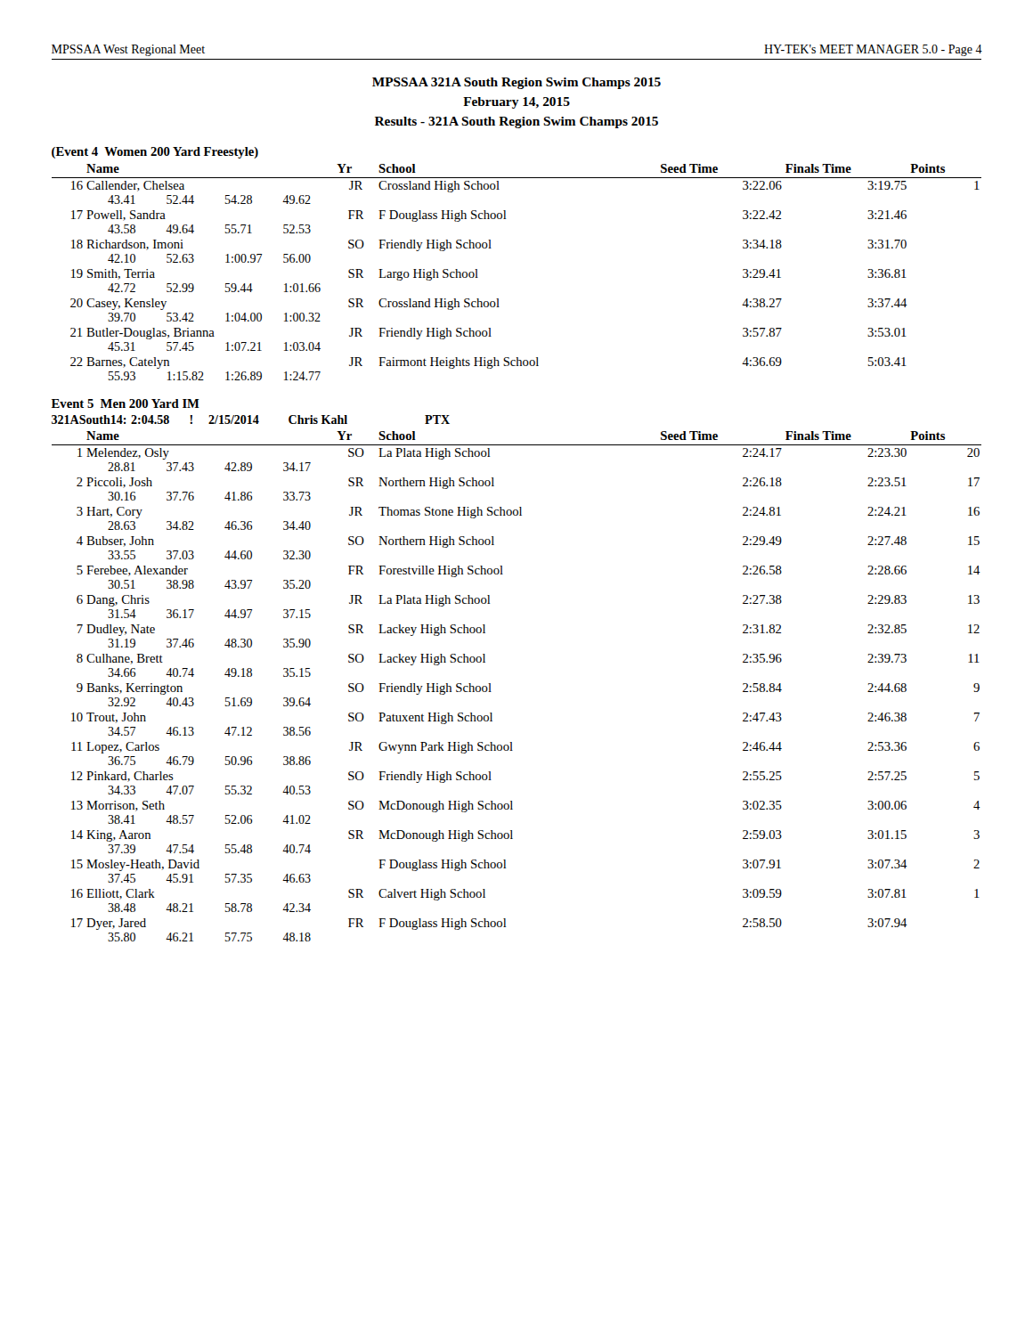MPSSAA West Regional Meet HY-TEK's MEET MANAGER 5.0 - Page 4
MPSSAA 321A South Region Swim Champs 2015
February 14, 2015
Results - 321A South Region Swim Champs 2015
(Event 4 Women 200 Yard Freestyle)
| | Name | Yr | School | Seed Time | Finals Time | Points |
| --- | --- | --- | --- | --- | --- | --- |
| 16 | Callender, Chelsea | JR | Crossland High School | 3:22.06 | 3:19.75 | 1 |
| | 43.41 52.44 54.28 49.62 |
| 17 | Powell, Sandra | FR | F Douglass High School | 3:22.42 | 3:21.46 | |
| | 43.58 49.64 55.71 52.53 |
| 18 | Richardson, Imoni | SO | Friendly High School | 3:34.18 | 3:31.70 | |
| | 42.10 52.63 1:00.97 56.00 |
| 19 | Smith, Terria | SR | Largo High School | 3:29.41 | 3:36.81 | |
| | 42.72 52.99 59.44 1:01.66 |
| 20 | Casey, Kensley | SR | Crossland High School | 4:38.27 | 3:37.44 | |
| | 39.70 53.42 1:04.00 1:00.32 |
| 21 | Butler-Douglas, Brianna | JR | Friendly High School | 3:57.87 | 3:53.01 | |
| | 45.31 57.45 1:07.21 1:03.04 |
| 22 | Barnes, Catelyn | JR | Fairmont Heights High School | 4:36.69 | 5:03.41 | |
| | 55.93 1:15.82 1:26.89 1:24.77 |
Event 5 Men 200 Yard IM
321ASouth14: 2:04.58 ! 2/15/2014 Chris Kahl PTX
| | Name | Yr | School | Seed Time | Finals Time | Points |
| --- | --- | --- | --- | --- | --- | --- |
| 1 | Melendez, Osly | SO | La Plata High School | 2:24.17 | 2:23.30 | 20 |
| | 28.81 37.43 42.89 34.17 |
| 2 | Piccoli, Josh | SR | Northern High School | 2:26.18 | 2:23.51 | 17 |
| | 30.16 37.76 41.86 33.73 |
| 3 | Hart, Cory | JR | Thomas Stone High School | 2:24.81 | 2:24.21 | 16 |
| | 28.63 34.82 46.36 34.40 |
| 4 | Bubser, John | SO | Northern High School | 2:29.49 | 2:27.48 | 15 |
| | 33.55 37.03 44.60 32.30 |
| 5 | Ferebee, Alexander | FR | Forestville High School | 2:26.58 | 2:28.66 | 14 |
| | 30.51 38.98 43.97 35.20 |
| 6 | Dang, Chris | JR | La Plata High School | 2:27.38 | 2:29.83 | 13 |
| | 31.54 36.17 44.97 37.15 |
| 7 | Dudley, Nate | SR | Lackey High School | 2:31.82 | 2:32.85 | 12 |
| | 31.19 37.46 48.30 35.90 |
| 8 | Culhane, Brett | SO | Lackey High School | 2:35.96 | 2:39.73 | 11 |
| | 34.66 40.74 49.18 35.15 |
| 9 | Banks, Kerrington | SO | Friendly High School | 2:58.84 | 2:44.68 | 9 |
| | 32.92 40.43 51.69 39.64 |
| 10 | Trout, John | SO | Patuxent High School | 2:47.43 | 2:46.38 | 7 |
| | 34.57 46.13 47.12 38.56 |
| 11 | Lopez, Carlos | JR | Gwynn Park High School | 2:46.44 | 2:53.36 | 6 |
| | 36.75 46.79 50.96 38.86 |
| 12 | Pinkard, Charles | SO | Friendly High School | 2:55.25 | 2:57.25 | 5 |
| | 34.33 47.07 55.32 40.53 |
| 13 | Morrison, Seth | SO | McDonough High School | 3:02.35 | 3:00.06 | 4 |
| | 38.41 48.57 52.06 41.02 |
| 14 | King, Aaron | SR | McDonough High School | 2:59.03 | 3:01.15 | 3 |
| | 37.39 47.54 55.48 40.74 |
| 15 | Mosley-Heath, David | | F Douglass High School | 3:07.91 | 3:07.34 | 2 |
| | 37.45 45.91 57.35 46.63 |
| 16 | Elliott, Clark | SR | Calvert High School | 3:09.59 | 3:07.81 | 1 |
| | 38.48 48.21 58.78 42.34 |
| 17 | Dyer, Jared | FR | F Douglass High School | 2:58.50 | 3:07.94 | |
| | 35.80 46.21 57.75 48.18 |